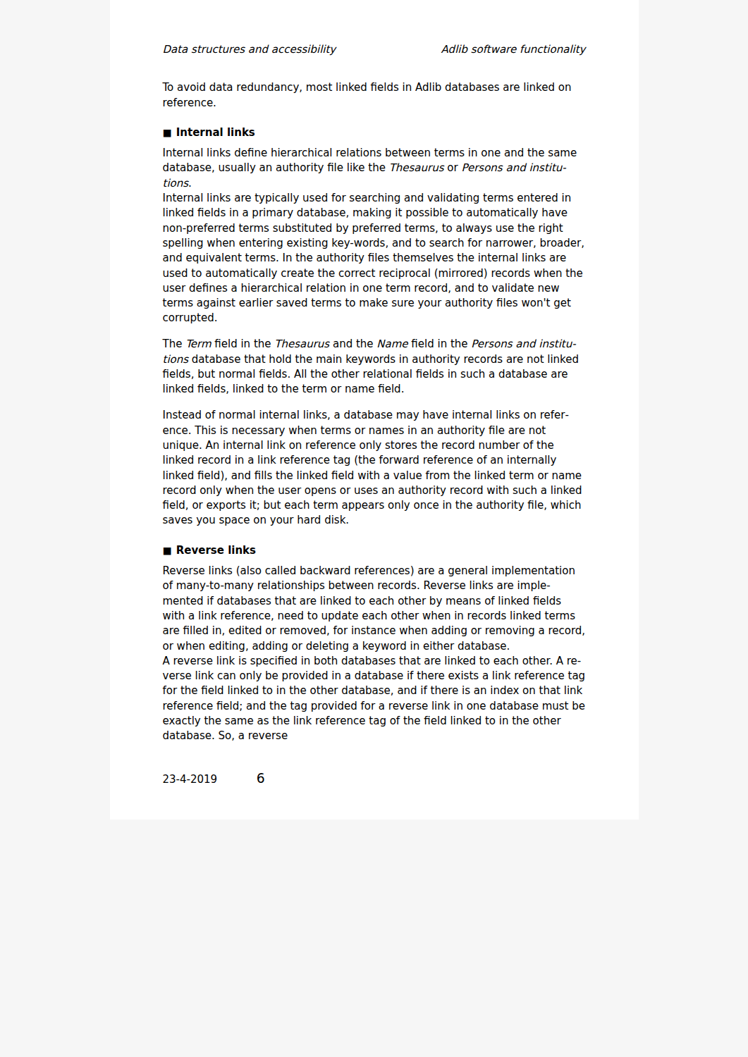Data structures and accessibility Adlib software functionality
To avoid data redundancy, most linked fields in Adlib databases are linked on reference.
Internal links
Internal links define hierarchical relations between terms in one and the same database, usually an authority file like the Thesaurus or Persons and institutions.
Internal links are typically used for searching and validating terms entered in linked fields in a primary database, making it possible to automatically have non-preferred terms substituted by preferred terms, to always use the right spelling when entering existing key-words, and to search for narrower, broader, and equivalent terms. In the authority files themselves the internal links are used to automatically create the correct reciprocal (mirrored) records when the user defines a hierarchical relation in one term record, and to validate new terms against earlier saved terms to make sure your authority files won't get corrupted.
The Term field in the Thesaurus and the Name field in the Persons and institutions database that hold the main keywords in authority records are not linked fields, but normal fields. All the other relational fields in such a database are linked fields, linked to the term or name field.
Instead of normal internal links, a database may have internal links on reference. This is necessary when terms or names in an authority file are not unique. An internal link on reference only stores the record number of the linked record in a link reference tag (the forward reference of an internally linked field), and fills the linked field with a value from the linked term or name record only when the user opens or uses an authority record with such a linked field, or exports it; but each term appears only once in the authority file, which saves you space on your hard disk.
Reverse links
Reverse links (also called backward references) are a general implementation of many-to-many relationships between records. Reverse links are implemented if databases that are linked to each other by means of linked fields with a link reference, need to update each other when in records linked terms are filled in, edited or removed, for instance when adding or removing a record, or when editing, adding or deleting a keyword in either database.
A reverse link is specified in both databases that are linked to each other. A reverse link can only be provided in a database if there exists a link reference tag for the field linked to in the other database, and if there is an index on that link reference field; and the tag provided for a reverse link in one database must be exactly the same as the link reference tag of the field linked to in the other database. So, a reverse
23-4-2019 6